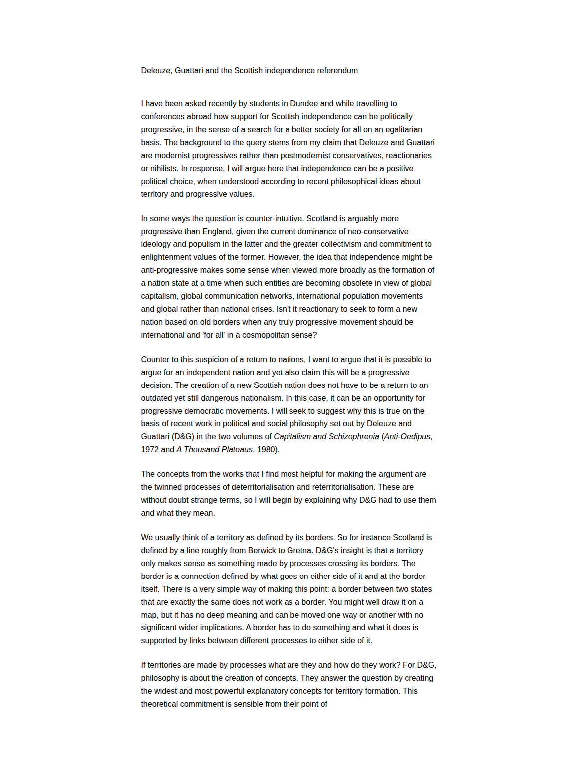Deleuze, Guattari and the Scottish independence referendum
I have been asked recently by students in Dundee and while travelling to conferences abroad how support for Scottish independence can be politically progressive, in the sense of a search for a better society for all on an egalitarian basis. The background to the query stems from my claim that Deleuze and Guattari are modernist progressives rather than postmodernist conservatives, reactionaries or nihilists. In response, I will argue here that independence can be a positive political choice, when understood according to recent philosophical ideas about territory and progressive values.
In some ways the question is counter-intuitive. Scotland is arguably more progressive than England, given the current dominance of neo-conservative ideology and populism in the latter and the greater collectivism and commitment to enlightenment values of the former. However, the idea that independence might be anti-progressive makes some sense when viewed more broadly as the formation of a nation state at a time when such entities are becoming obsolete in view of global capitalism, global communication networks, international population movements and global rather than national crises. Isn't it reactionary to seek to form a new nation based on old borders when any truly progressive movement should be international and 'for all' in a cosmopolitan sense?
Counter to this suspicion of a return to nations, I want to argue that it is possible to argue for an independent nation and yet also claim this will be a progressive decision. The creation of a new Scottish nation does not have to be a return to an outdated yet still dangerous nationalism. In this case, it can be an opportunity for progressive democratic movements. I will seek to suggest why this is true on the basis of recent work in political and social philosophy set out by Deleuze and Guattari (D&G) in the two volumes of Capitalism and Schizophrenia (Anti-Oedipus, 1972 and A Thousand Plateaus, 1980).
The concepts from the works that I find most helpful for making the argument are the twinned processes of deterritorialisation and reterritorialisation. These are without doubt strange terms, so I will begin by explaining why D&G had to use them and what they mean.
We usually think of a territory as defined by its borders. So for instance Scotland is defined by a line roughly from Berwick to Gretna. D&G's insight is that a territory only makes sense as something made by processes crossing its borders. The border is a connection defined by what goes on either side of it and at the border itself. There is a very simple way of making this point: a border between two states that are exactly the same does not work as a border. You might well draw it on a map, but it has no deep meaning and can be moved one way or another with no significant wider implications. A border has to do something and what it does is supported by links between different processes to either side of it.
If territories are made by processes what are they and how do they work? For D&G, philosophy is about the creation of concepts. They answer the question by creating the widest and most powerful explanatory concepts for territory formation. This theoretical commitment is sensible from their point of